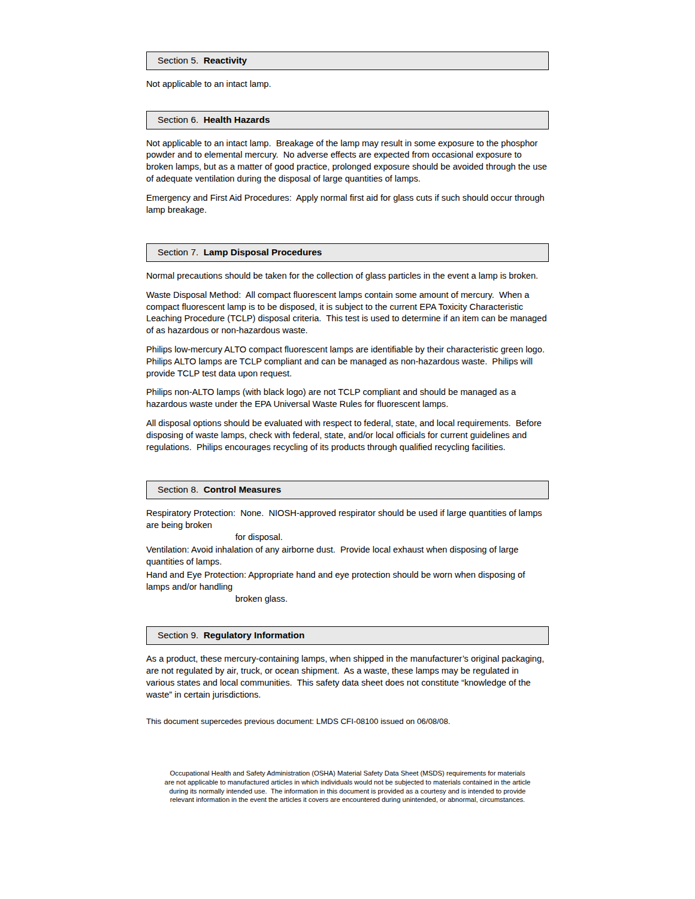Section 5. Reactivity
Not applicable to an intact lamp.
Section 6. Health Hazards
Not applicable to an intact lamp. Breakage of the lamp may result in some exposure to the phosphor powder and to elemental mercury. No adverse effects are expected from occasional exposure to broken lamps, but as a matter of good practice, prolonged exposure should be avoided through the use of adequate ventilation during the disposal of large quantities of lamps.
Emergency and First Aid Procedures: Apply normal first aid for glass cuts if such should occur through lamp breakage.
Section 7. Lamp Disposal Procedures
Normal precautions should be taken for the collection of glass particles in the event a lamp is broken.
Waste Disposal Method: All compact fluorescent lamps contain some amount of mercury. When a compact fluorescent lamp is to be disposed, it is subject to the current EPA Toxicity Characteristic Leaching Procedure (TCLP) disposal criteria. This test is used to determine if an item can be managed of as hazardous or non-hazardous waste.
Philips low-mercury ALTO compact fluorescent lamps are identifiable by their characteristic green logo. Philips ALTO lamps are TCLP compliant and can be managed as non-hazardous waste. Philips will provide TCLP test data upon request.
Philips non-ALTO lamps (with black logo) are not TCLP compliant and should be managed as a hazardous waste under the EPA Universal Waste Rules for fluorescent lamps.
All disposal options should be evaluated with respect to federal, state, and local requirements. Before disposing of waste lamps, check with federal, state, and/or local officials for current guidelines and regulations. Philips encourages recycling of its products through qualified recycling facilities.
Section 8. Control Measures
Respiratory Protection: None. NIOSH-approved respirator should be used if large quantities of lamps are being brokenfor disposal.
Ventilation: Avoid inhalation of any airborne dust. Provide local exhaust when disposing of large quantities of lamps.
Hand and Eye Protection: Appropriate hand and eye protection should be worn when disposing of lamps and/or handlingbroken glass.
Section 9. Regulatory Information
As a product, these mercury-containing lamps, when shipped in the manufacturer’s original packaging, are not regulated by air, truck, or ocean shipment. As a waste, these lamps may be regulated in various states and local communities. This safety data sheet does not constitute “knowledge of the waste” in certain jurisdictions.
This document supercedes previous document: LMDS CFI-08100 issued on 06/08/08.
Occupational Health and Safety Administration (OSHA) Material Safety Data Sheet (MSDS) requirements for materials
are not applicable to manufactured articles in which individuals would not be subjected to materials contained in the article
during its normally intended use. The information in this document is provided as a courtesy and is intended to provide
relevant information in the event the articles it covers are encountered during unintended, or abnormal, circumstances.